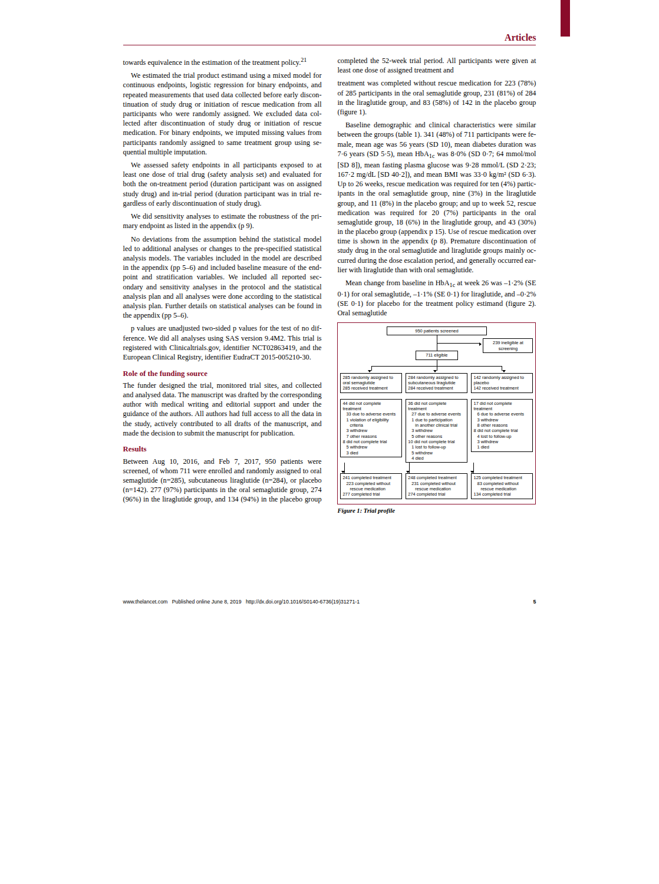Articles
towards equivalence in the estimation of the treatment policy.21
We estimated the trial product estimand using a mixed model for continuous endpoints, logistic regression for binary endpoints, and repeated measurements that used data collected before early discontinuation of study drug or initiation of rescue medication from all participants who were randomly assigned. We excluded data collected after discontinuation of study drug or initiation of rescue medication. For binary endpoints, we imputed missing values from participants randomly assigned to same treatment group using sequential multiple imputation.
We assessed safety endpoints in all participants exposed to at least one dose of trial drug (safety analysis set) and evaluated for both the on-treatment period (duration participant was on assigned study drug) and in-trial period (duration participant was in trial regardless of early discontinuation of study drug).
We did sensitivity analyses to estimate the robustness of the primary endpoint as listed in the appendix (p 9).
No deviations from the assumption behind the statistical model led to additional analyses or changes to the pre-specified statistical analysis models. The variables included in the model are described in the appendix (pp 5–6) and included baseline measure of the endpoint and stratification variables. We included all reported secondary and sensitivity analyses in the protocol and the statistical analysis plan and all analyses were done according to the statistical analysis plan. Further details on statistical analyses can be found in the appendix (pp 5–6).
p values are unadjusted two-sided p values for the test of no difference. We did all analyses using SAS version 9.4M2. This trial is registered with Clinicaltrials.gov, identifier NCT02863419, and the European Clinical Registry, identifier EudraCT 2015-005210-30.
Role of the funding source
The funder designed the trial, monitored trial sites, and collected and analysed data. The manuscript was drafted by the corresponding author with medical writing and editorial support and under the guidance of the authors. All authors had full access to all the data in the study, actively contributed to all drafts of the manuscript, and made the decision to submit the manuscript for publication.
Results
Between Aug 10, 2016, and Feb 7, 2017, 950 patients were screened, of whom 711 were enrolled and randomly assigned to oral semaglutide (n=285), subcutaneous liraglutide (n=284), or placebo (n=142). 277 (97%) participants in the oral semaglutide group, 274 (96%) in the liraglutide group, and 134 (94%) in the placebo group completed the 52-week trial period. All participants were given at least one dose of assigned treatment and
treatment was completed without rescue medication for 223 (78%) of 285 participants in the oral semaglutide group, 231 (81%) of 284 in the liraglutide group, and 83 (58%) of 142 in the placebo group (figure 1).
Baseline demographic and clinical characteristics were similar between the groups (table 1). 341 (48%) of 711 participants were female, mean age was 56 years (SD 10), mean diabetes duration was 7·6 years (SD 5·5), mean HbA1c was 8·0% (SD 0·7; 64 mmol/mol [SD 8]), mean fasting plasma glucose was 9·28 mmol/L (SD 2·23; 167·2 mg/dL [SD 40·2]), and mean BMI was 33·0 kg/m² (SD 6·3). Up to 26 weeks, rescue medication was required for ten (4%) participants in the oral semaglutide group, nine (3%) in the liraglutide group, and 11 (8%) in the placebo group; and up to week 52, rescue medication was required for 20 (7%) participants in the oral semaglutide group, 18 (6%) in the liraglutide group, and 43 (30%) in the placebo group (appendix p 15). Use of rescue medication over time is shown in the appendix (p 8). Premature discontinuation of study drug in the oral semaglutide and liraglutide groups mainly occurred during the dose escalation period, and generally occurred earlier with liraglutide than with oral semaglutide.
Mean change from baseline in HbA1c at week 26 was –1·2% (SE 0·1) for oral semaglutide, –1·1% (SE 0·1) for liraglutide, and –0·2% (SE 0·1) for placebo for the treatment policy estimand (figure 2). Oral semaglutide
| 950 patients screened |
| 239 ineligible at screening |
| 711 eligible |
| 285 randomly assigned to oral semaglutide 285 received treatment | 284 randomly assigned to subcutaneous liraglutide 284 received treatment | 142 randomly assigned to placebo 142 received treatment |
| 44 did not complete treatment 33 due to adverse events 1 violation of eligibility criteria 3 withdrew 7 other reasons 8 did not complete trial 5 withdrew 3 died | 36 did not complete treatment 27 due to adverse events 1 due to participation in another clinical trial 3 withdrew 5 other reasons 10 did not complete trial 1 lost to follow-up 5 withdrew 4 died | 17 did not complete treatment 6 due to adverse events 3 withdrew 8 other reasons 8 did not complete trial 4 lost to follow-up 3 withdrew 1 died |
| 241 completed treatment 223 completed without rescue medication 277 completed trial | 248 completed treatment 231 completed without rescue medication 274 completed trial | 125 completed treatment 83 completed without rescue medication 134 completed trial |
Figure 1: Trial profile
www.thelancet.com Published online June 8, 2019 http://dx.doi.org/10.1016/S0140-6736(19)31271-1
5